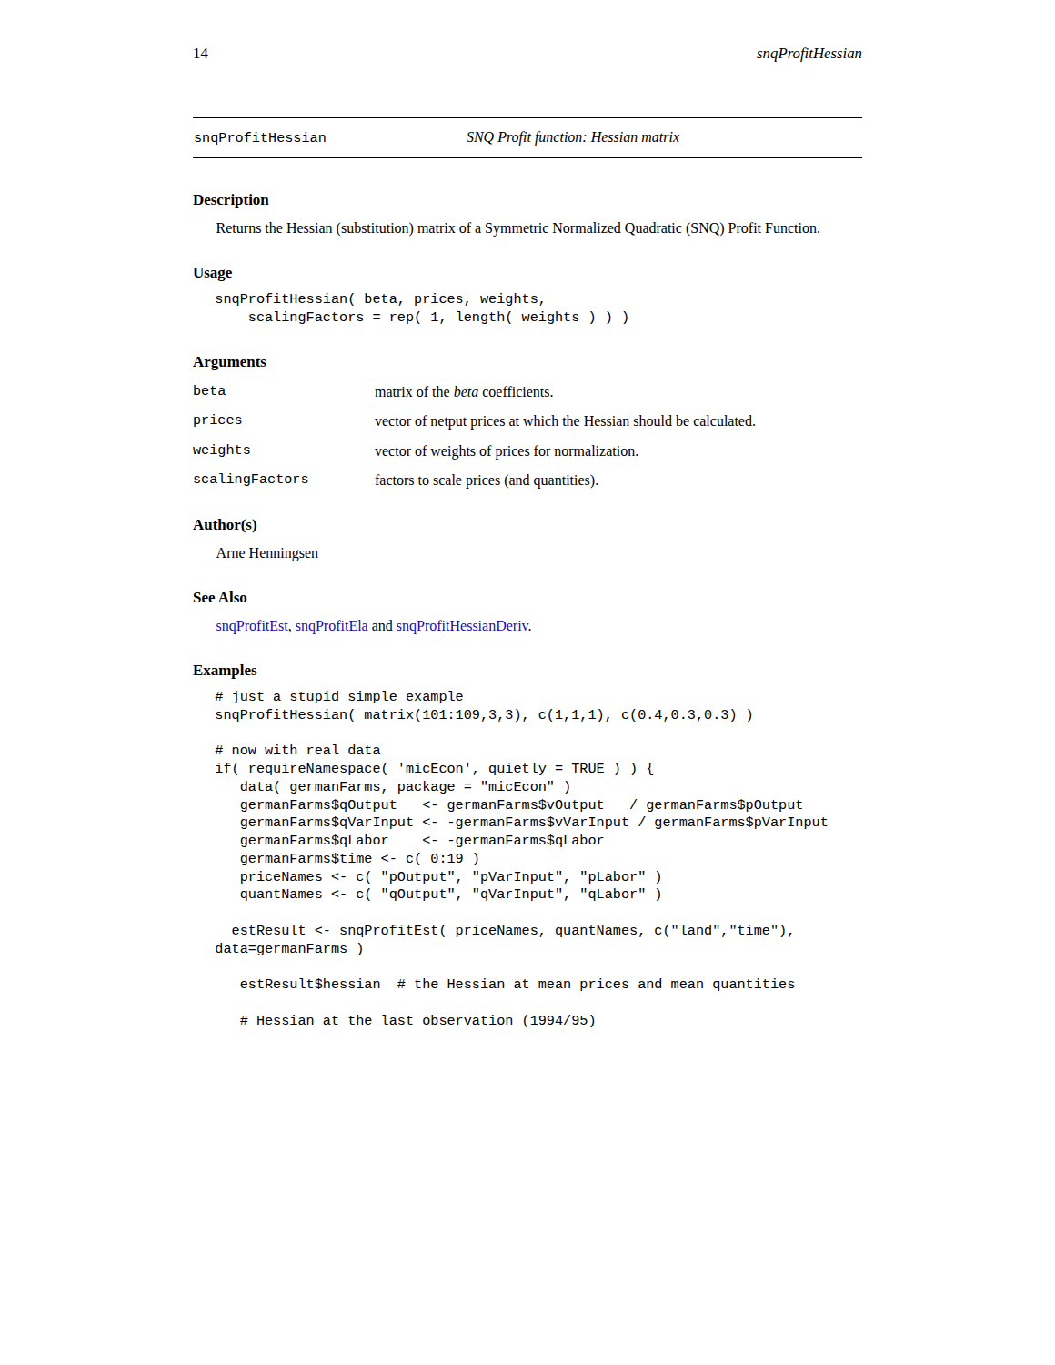14 snqProfitHessian
| snqProfitHessian | SNQ Profit function: Hessian matrix | |
Description
Returns the Hessian (substitution) matrix of a Symmetric Normalized Quadratic (SNQ) Profit Function.
Usage
snqProfitHessian( beta, prices, weights,
    scalingFactors = rep( 1, length( weights ) ) )
Arguments
beta
matrix of the beta coefficients.
prices
vector of netput prices at which the Hessian should be calculated.
weights
vector of weights of prices for normalization.
scalingFactors
factors to scale prices (and quantities).
Author(s)
Arne Henningsen
See Also
snqProfitEst, snqProfitEla and snqProfitHessianDeriv.
Examples
# just a stupid simple example
snqProfitHessian( matrix(101:109,3,3), c(1,1,1), c(0.4,0.3,0.3) )

# now with real data
if( requireNamespace( 'micEcon', quietly = TRUE ) ) {
   data( germanFarms, package = "micEcon" )
   germanFarms$qOutput   <- germanFarms$vOutput   / germanFarms$pOutput
   germanFarms$qVarInput <- -germanFarms$vVarInput / germanFarms$pVarInput
   germanFarms$qLabor    <- -germanFarms$qLabor
   germanFarms$time <- c( 0:19 )
   priceNames <- c( "pOutput", "pVarInput", "pLabor" )
   quantNames <- c( "qOutput", "qVarInput", "qLabor" )

  estResult <- snqProfitEst( priceNames, quantNames, c("land","time"), data=germanFarms )

   estResult$hessian  # the Hessian at mean prices and mean quantities

   # Hessian at the last observation (1994/95)